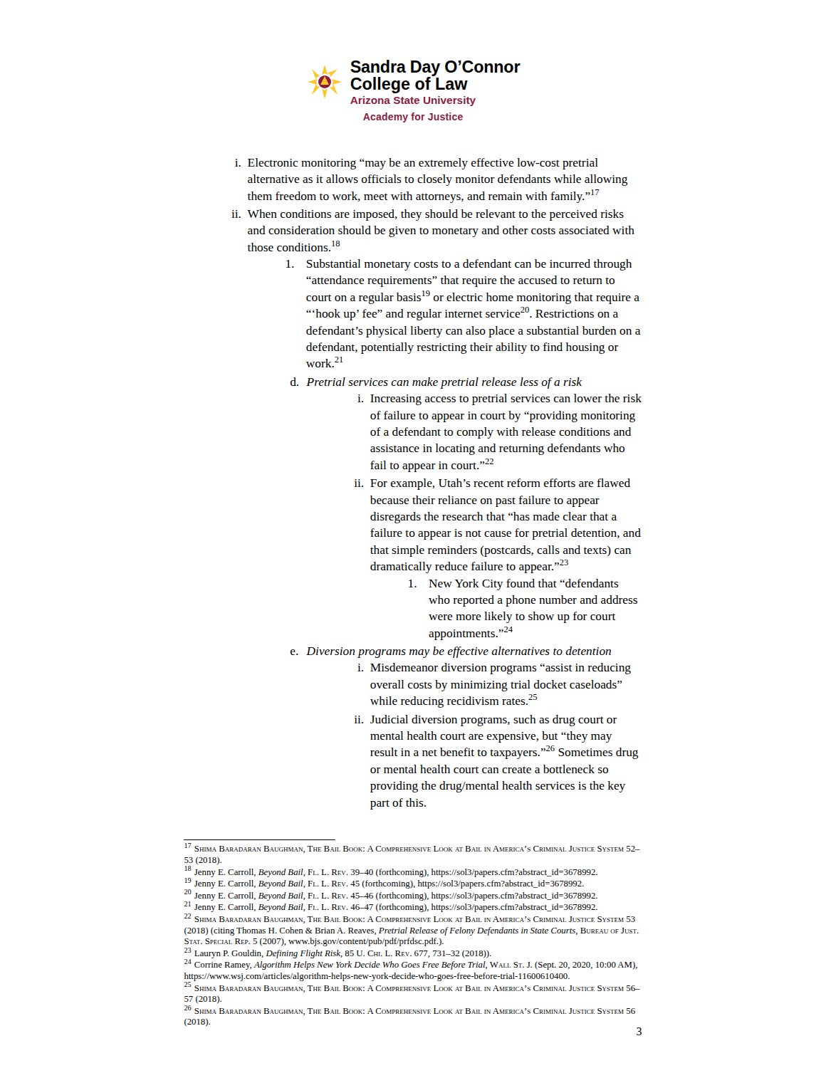Sandra Day O’Connor College of Law Arizona State University
Academy for Justice
i. Electronic monitoring “may be an extremely effective low-cost pretrial alternative as it allows officials to closely monitor defendants while allowing them freedom to work, meet with attorneys, and remain with family.”17
ii. When conditions are imposed, they should be relevant to the perceived risks and consideration should be given to monetary and other costs associated with those conditions.18
1. Substantial monetary costs to a defendant can be incurred through “attendance requirements” that require the accused to return to court on a regular basis19 or electric home monitoring that require a “‘hook up’ fee” and regular internet service20. Restrictions on a defendant’s physical liberty can also place a substantial burden on a defendant, potentially restricting their ability to find housing or work.21
d. Pretrial services can make pretrial release less of a risk
i. Increasing access to pretrial services can lower the risk of failure to appear in court by “providing monitoring of a defendant to comply with release conditions and assistance in locating and returning defendants who fail to appear in court.”22
ii. For example, Utah’s recent reform efforts are flawed because their reliance on past failure to appear disregards the research that “has made clear that a failure to appear is not cause for pretrial detention, and that simple reminders (postcards, calls and texts) can dramatically reduce failure to appear.”23
1. New York City found that “defendants who reported a phone number and address were more likely to show up for court appointments.”24
e. Diversion programs may be effective alternatives to detention
i. Misdemeanor diversion programs “assist in reducing overall costs by minimizing trial docket caseloads” while reducing recidivism rates.25
ii. Judicial diversion programs, such as drug court or mental health court are expensive, but “they may result in a net benefit to taxpayers.”26 Sometimes drug or mental health court can create a bottleneck so providing the drug/mental health services is the key part of this.
17 Shima Baradaran Baughman, The Bail Book: A Comprehensive Look at Bail in America’s Criminal Justice System 52–53 (2018).
18 Jenny E. Carroll, Beyond Bail, Fl. L. Rev. 39–40 (forthcoming), https://sol3/papers.cfm?abstract_id=3678992.
19 Jenny E. Carroll, Beyond Bail, Fl. L. Rev. 45 (forthcoming), https://sol3/papers.cfm?abstract_id=3678992.
20 Jenny E. Carroll, Beyond Bail, Fl. L. Rev. 45–46 (forthcoming), https://sol3/papers.cfm?abstract_id=3678992.
21 Jenny E. Carroll, Beyond Bail, Fl. L. Rev. 46–47 (forthcoming), https://sol3/papers.cfm?abstract_id=3678992.
22 Shima Baradaran Baughman, The Bail Book: A Comprehensive Look at Bail in America’s Criminal Justice System 53 (2018) (citing Thomas H. Cohen & Brian A. Reaves, Pretrial Release of Felony Defendants in State Courts, Bureau of Just. Stat. Special Rep. 5 (2007), www.bjs.gov/content/pub/pdf/prfdsc.pdf.).
23 Lauryn P. Gouldin, Defining Flight Risk, 85 U. Chi. L. Rev. 677, 731–32 (2018)).
24 Corrine Ramey, Algorithm Helps New York Decide Who Goes Free Before Trial, Wall St. J. (Sept. 20, 2020, 10:00 AM), https://www.wsj.com/articles/algorithm-helps-new-york-decide-who-goes-free-before-trial-11600610400.
25 Shima Baradaran Baughman, The Bail Book: A Comprehensive Look at Bail in America’s Criminal Justice System 56–57 (2018).
26 Shima Baradaran Baughman, The Bail Book: A Comprehensive Look at Bail in America’s Criminal Justice System 56 (2018).
3